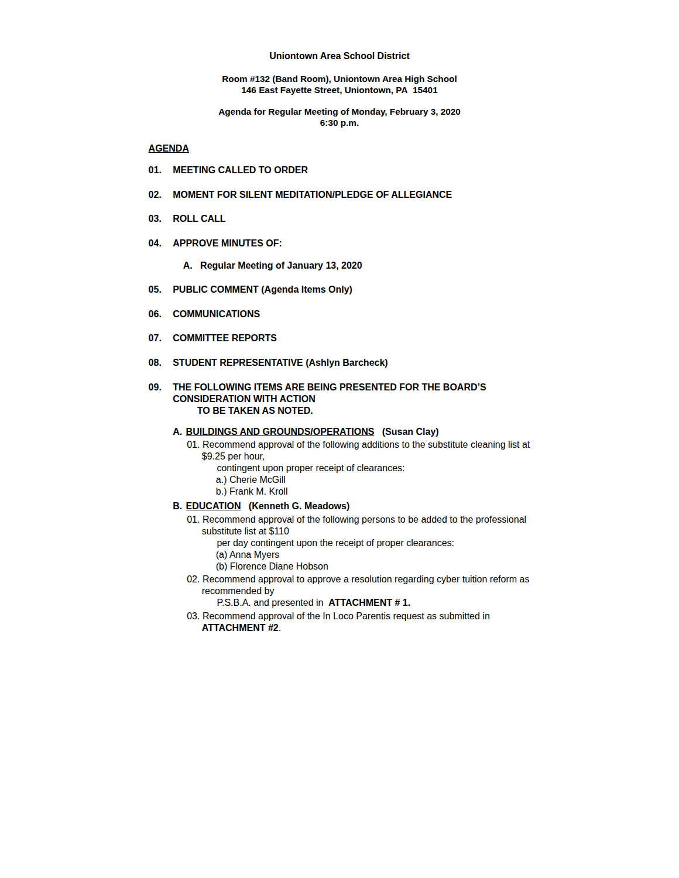Uniontown Area School District
Room #132 (Band Room), Uniontown Area High School
146 East Fayette Street, Uniontown, PA 15401
Agenda for Regular Meeting of Monday, February 3, 2020
6:30 p.m.
AGENDA
01. MEETING CALLED TO ORDER
02. MOMENT FOR SILENT MEDITATION/PLEDGE OF ALLEGIANCE
03. ROLL CALL
04. APPROVE MINUTES OF:
A. Regular Meeting of January 13, 2020
05. PUBLIC COMMENT (Agenda Items Only)
06. COMMUNICATIONS
07. COMMITTEE REPORTS
08. STUDENT REPRESENTATIVE (Ashlyn Barcheck)
09. THE FOLLOWING ITEMS ARE BEING PRESENTED FOR THE BOARD’S CONSIDERATION WITH ACTION TO BE TAKEN AS NOTED.
A. BUILDINGS AND GROUNDS/OPERATIONS (Susan Clay)
01. Recommend approval of the following additions to the substitute cleaning list at $9.25 per hour, contingent upon proper receipt of clearances:
a.) Cherie McGill
b.) Frank M. Kroll
B. EDUCATION (Kenneth G. Meadows)
01. Recommend approval of the following persons to be added to the professional substitute list at $110 per day contingent upon the receipt of proper clearances:
(a) Anna Myers
(b) Florence Diane Hobson
02. Recommend approval to approve a resolution regarding cyber tuition reform as recommended by P.S.B.A. and presented in ATTACHMENT # 1.
03. Recommend approval of the In Loco Parentis request as submitted in ATTACHMENT #2.